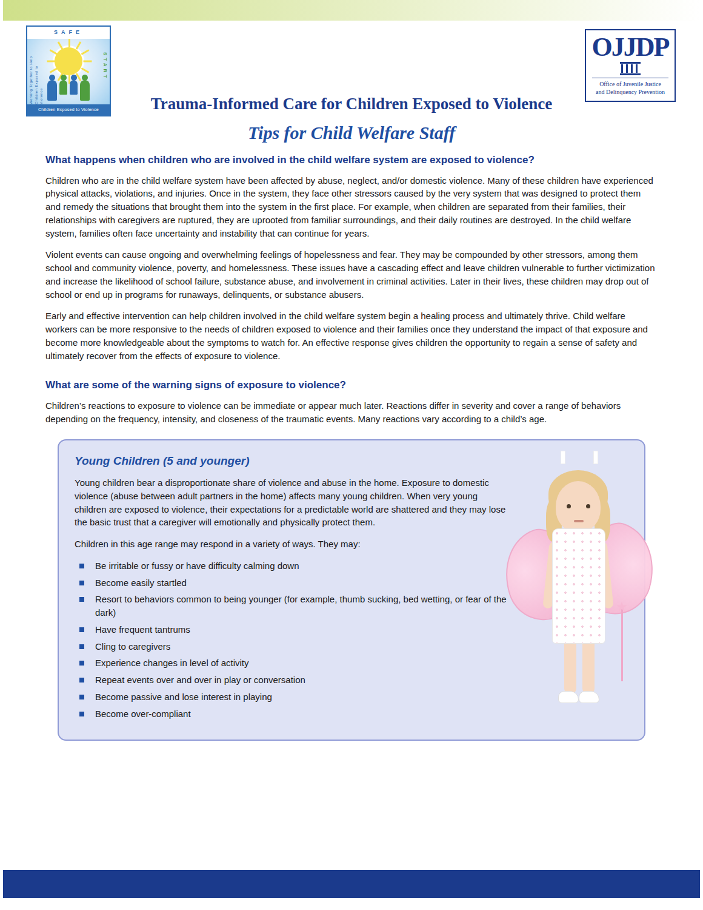SAFE
START
Working Together to Help Children Exposed to Violence
Children Exposed to Violence
OJJDP
Office of Juvenile Justice
and Delinquency Prevention
Trauma-Informed Care for Children Exposed to Violence
Tips for Child Welfare Staff
What happens when children who are involved in the child welfare system are exposed to violence?
Children who are in the child welfare system have been affected by abuse, neglect, and/or domestic violence. Many of these children have experienced physical attacks, violations, and injuries. Once in the system, they face other stressors caused by the very system that was designed to protect them and remedy the situations that brought them into the system in the first place. For example, when children are separated from their families, their relationships with caregivers are ruptured, they are uprooted from familiar surroundings, and their daily routines are destroyed. In the child welfare system, families often face uncertainty and instability that can continue for years.
Violent events can cause ongoing and overwhelming feelings of hopelessness and fear. They may be compounded by other stressors, among them school and community violence, poverty, and homelessness. These issues have a cascading effect and leave children vulnerable to further victimization and increase the likelihood of school failure, substance abuse, and involvement in criminal activities. Later in their lives, these children may drop out of school or end up in programs for runaways, delinquents, or substance abusers.
Early and effective intervention can help children involved in the child welfare system begin a healing process and ultimately thrive. Child welfare workers can be more responsive to the needs of children exposed to violence and their families once they understand the impact of that exposure and become more knowledgeable about the symptoms to watch for. An effective response gives children the opportunity to regain a sense of safety and ultimately recover from the effects of exposure to violence.
What are some of the warning signs of exposure to violence?
Children’s reactions to exposure to violence can be immediate or appear much later. Reactions differ in severity and cover a range of behaviors depending on the frequency, intensity, and closeness of the traumatic events. Many reactions vary according to a child’s age.
Young Children (5 and younger)
Young children bear a disproportionate share of violence and abuse in the home. Exposure to domestic violence (abuse between adult partners in the home) affects many young children. When very young children are exposed to violence, their expectations for a predictable world are shattered and they may lose the basic trust that a caregiver will emotionally and physically protect them.
Children in this age range may respond in a variety of ways. They may:
Be irritable or fussy or have difficulty calming down
Become easily startled
Resort to behaviors common to being younger (for example, thumb sucking, bed wetting, or fear of the dark)
Have frequent tantrums
Cling to caregivers
Experience changes in level of activity
Repeat events over and over in play or conversation
Become passive and lose interest in playing
Become over-compliant